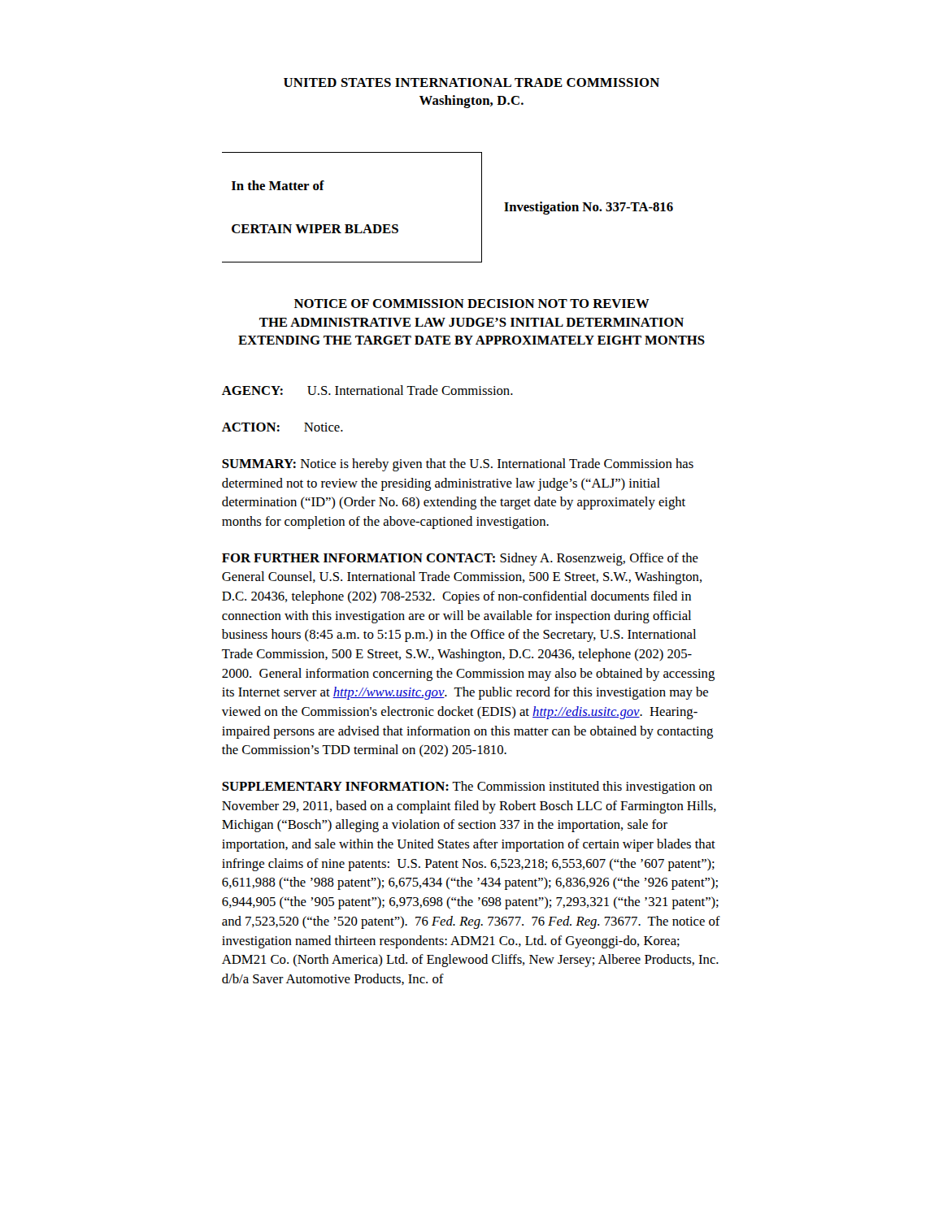UNITED STATES INTERNATIONAL TRADE COMMISSION Washington, D.C.
In the Matter of
CERTAIN WIPER BLADES
Investigation No. 337-TA-816
NOTICE OF COMMISSION DECISION NOT TO REVIEW
THE ADMINISTRATIVE LAW JUDGE’S INITIAL DETERMINATION
EXTENDING THE TARGET DATE BY APPROXIMATELY EIGHT MONTHS
AGENCY: U.S. International Trade Commission.
ACTION: Notice.
SUMMARY: Notice is hereby given that the U.S. International Trade Commission has determined not to review the presiding administrative law judge’s (“ALJ”) initial determination (“ID”) (Order No. 68) extending the target date by approximately eight months for completion of the above-captioned investigation.
FOR FURTHER INFORMATION CONTACT: Sidney A. Rosenzweig, Office of the General Counsel, U.S. International Trade Commission, 500 E Street, S.W., Washington, D.C. 20436, telephone (202) 708-2532. Copies of non-confidential documents filed in connection with this investigation are or will be available for inspection during official business hours (8:45 a.m. to 5:15 p.m.) in the Office of the Secretary, U.S. International Trade Commission, 500 E Street, S.W., Washington, D.C. 20436, telephone (202) 205-2000. General information concerning the Commission may also be obtained by accessing its Internet server at http://www.usitc.gov. The public record for this investigation may be viewed on the Commission's electronic docket (EDIS) at http://edis.usitc.gov. Hearing-impaired persons are advised that information on this matter can be obtained by contacting the Commission’s TDD terminal on (202) 205-1810.
SUPPLEMENTARY INFORMATION: The Commission instituted this investigation on November 29, 2011, based on a complaint filed by Robert Bosch LLC of Farmington Hills, Michigan (“Bosch”) alleging a violation of section 337 in the importation, sale for importation, and sale within the United States after importation of certain wiper blades that infringe claims of nine patents: U.S. Patent Nos. 6,523,218; 6,553,607 (“the ’607 patent”); 6,611,988 (“the ’988 patent”); 6,675,434 (“the ’434 patent”); 6,836,926 (“the ’926 patent”); 6,944,905 (“the ’905 patent”); 6,973,698 (“the ’698 patent”); 7,293,321 (“the ’321 patent”); and 7,523,520 (“the ’520 patent”). 76 Fed. Reg. 73677. 76 Fed. Reg. 73677. The notice of investigation named thirteen respondents: ADM21 Co., Ltd. of Gyeonggi-do, Korea; ADM21 Co. (North America) Ltd. of Englewood Cliffs, New Jersey; Alberee Products, Inc. d/b/a Saver Automotive Products, Inc. of